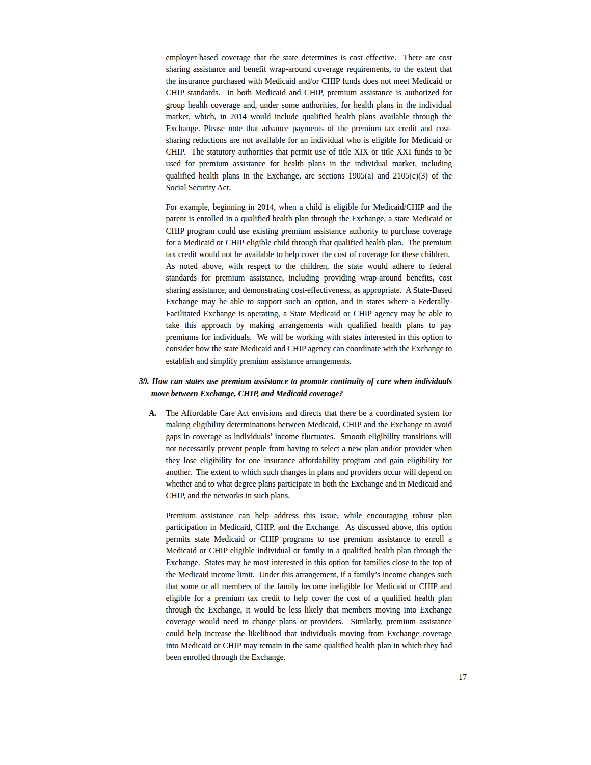employer-based coverage that the state determines is cost effective. There are cost sharing assistance and benefit wrap-around coverage requirements, to the extent that the insurance purchased with Medicaid and/or CHIP funds does not meet Medicaid or CHIP standards. In both Medicaid and CHIP, premium assistance is authorized for group health coverage and, under some authorities, for health plans in the individual market, which, in 2014 would include qualified health plans available through the Exchange. Please note that advance payments of the premium tax credit and cost-sharing reductions are not available for an individual who is eligible for Medicaid or CHIP. The statutory authorities that permit use of title XIX or title XXI funds to be used for premium assistance for health plans in the individual market, including qualified health plans in the Exchange, are sections 1905(a) and 2105(c)(3) of the Social Security Act.
For example, beginning in 2014, when a child is eligible for Medicaid/CHIP and the parent is enrolled in a qualified health plan through the Exchange, a state Medicaid or CHIP program could use existing premium assistance authority to purchase coverage for a Medicaid or CHIP-eligible child through that qualified health plan. The premium tax credit would not be available to help cover the cost of coverage for these children. As noted above, with respect to the children, the state would adhere to federal standards for premium assistance, including providing wrap-around benefits, cost sharing assistance, and demonstrating cost-effectiveness, as appropriate. A State-Based Exchange may be able to support such an option, and in states where a Federally-Facilitated Exchange is operating, a State Medicaid or CHIP agency may be able to take this approach by making arrangements with qualified health plans to pay premiums for individuals. We will be working with states interested in this option to consider how the state Medicaid and CHIP agency can coordinate with the Exchange to establish and simplify premium assistance arrangements.
39. How can states use premium assistance to promote continuity of care when individuals move between Exchange, CHIP, and Medicaid coverage?
A. The Affordable Care Act envisions and directs that there be a coordinated system for making eligibility determinations between Medicaid, CHIP and the Exchange to avoid gaps in coverage as individuals’ income fluctuates. Smooth eligibility transitions will not necessarily prevent people from having to select a new plan and/or provider when they lose eligibility for one insurance affordability program and gain eligibility for another. The extent to which such changes in plans and providers occur will depend on whether and to what degree plans participate in both the Exchange and in Medicaid and CHIP, and the networks in such plans.
Premium assistance can help address this issue, while encouraging robust plan participation in Medicaid, CHIP, and the Exchange. As discussed above, this option permits state Medicaid or CHIP programs to use premium assistance to enroll a Medicaid or CHIP eligible individual or family in a qualified health plan through the Exchange. States may be most interested in this option for families close to the top of the Medicaid income limit. Under this arrangement, if a family’s income changes such that some or all members of the family become ineligible for Medicaid or CHIP and eligible for a premium tax credit to help cover the cost of a qualified health plan through the Exchange, it would be less likely that members moving into Exchange coverage would need to change plans or providers. Similarly, premium assistance could help increase the likelihood that individuals moving from Exchange coverage into Medicaid or CHIP may remain in the same qualified health plan in which they had been enrolled through the Exchange.
17